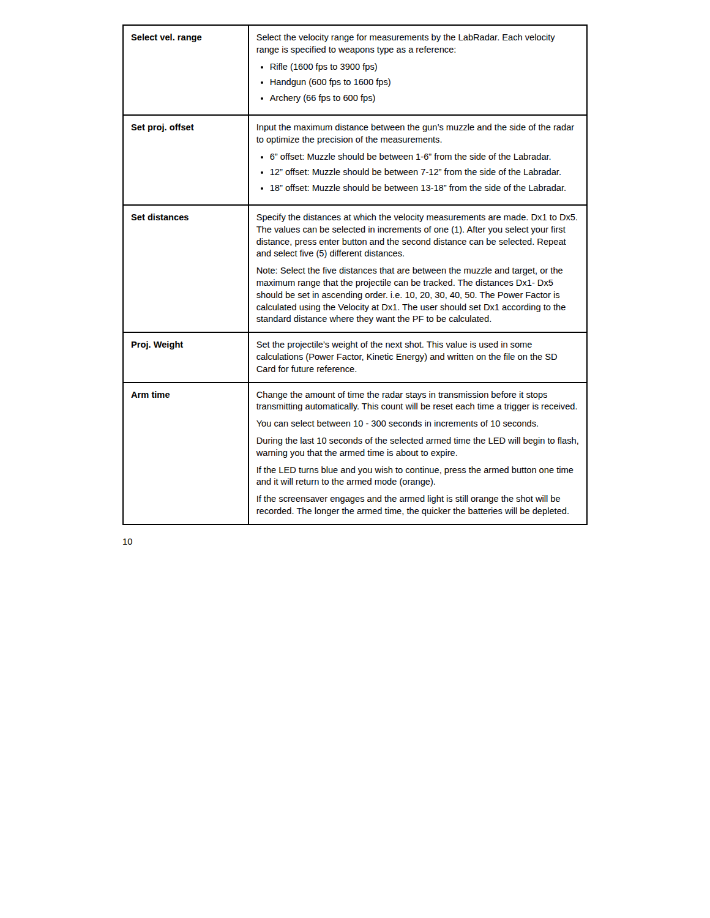| Select vel. range | Select the velocity range for measurements by the LabRadar. Each velocity range is specified to weapons type as a reference: Rifle (1600 fps to 3900 fps) Handgun (600 fps to 1600 fps) Archery (66 fps to 600 fps) |
| Set proj. offset | Input the maximum distance between the gun’s muzzle and the side of the radar to optimize the precision of the measurements. 6” offset: Muzzle should be between 1-6” from the side of the Labradar. 12” offset: Muzzle should be between 7-12” from the side of the Labradar. 18” offset: Muzzle should be between 13-18” from the side of the Labradar. |
| Set distances | Specify the distances at which the velocity measurements are made. Dx1 to Dx5. The values can be selected in increments of one (1). After you select your first distance, press enter button and the second distance can be selected. Repeat and select five (5) different distances. Note: Select the five distances that are between the muzzle and target, or the maximum range that the projectile can be tracked. The distances Dx1- Dx5 should be set in ascending order. i.e. 10, 20, 30, 40, 50. The Power Factor is calculated using the Velocity at Dx1. The user should set Dx1 according to the standard distance where they want the PF to be calculated. |
| Proj. Weight | Set the projectile’s weight of the next shot. This value is used in some calculations (Power Factor, Kinetic Energy) and written on the file on the SD Card for future reference. |
| Arm time | Change the amount of time the radar stays in transmission before it stops transmitting automatically. This count will be reset each time a trigger is received. You can select between 10 - 300 seconds in increments of 10 seconds. During the last 10 seconds of the selected armed time the LED will begin to flash, warning you that the armed time is about to expire. If the LED turns blue and you wish to continue, press the armed button one time and it will return to the armed mode (orange). If the screensaver engages and the armed light is still orange the shot will be recorded. The longer the armed time, the quicker the batteries will be depleted. |
10